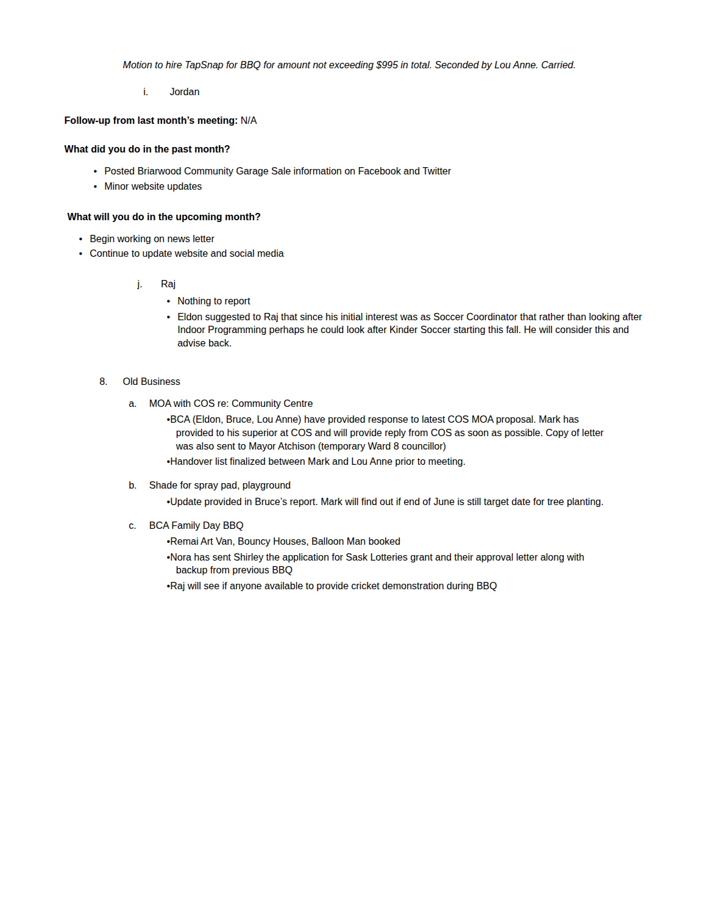Motion to hire TapSnap for BBQ for amount not exceeding $995 in total. Seconded by Lou Anne. Carried.
i. Jordan
Follow-up from last month’s meeting: N/A
What did you do in the past month?
Posted Briarwood Community Garage Sale information on Facebook and Twitter
Minor website updates
What will you do in the upcoming month?
•Begin working on news letter
•Continue to update website and social media
j. Raj
•Nothing to report
•Eldon suggested to Raj that since his initial interest was as Soccer Coordinator that rather than looking after Indoor Programming perhaps he could look after Kinder Soccer starting this fall. He will consider this and advise back.
8. Old Business
a. MOA with COS re: Community Centre
BCA (Eldon, Bruce, Lou Anne) have provided response to latest COS MOA proposal. Mark has provided to his superior at COS and will provide reply from COS as soon as possible. Copy of letter was also sent to Mayor Atchison (temporary Ward 8 councillor)
Handover list finalized between Mark and Lou Anne prior to meeting.
b. Shade for spray pad, playground
Update provided in Bruce’s report. Mark will find out if end of June is still target date for tree planting.
c. BCA Family Day BBQ
Remai Art Van, Bouncy Houses, Balloon Man booked
Nora has sent Shirley the application for Sask Lotteries grant and their approval letter along with backup from previous BBQ
Raj will see if anyone available to provide cricket demonstration during BBQ